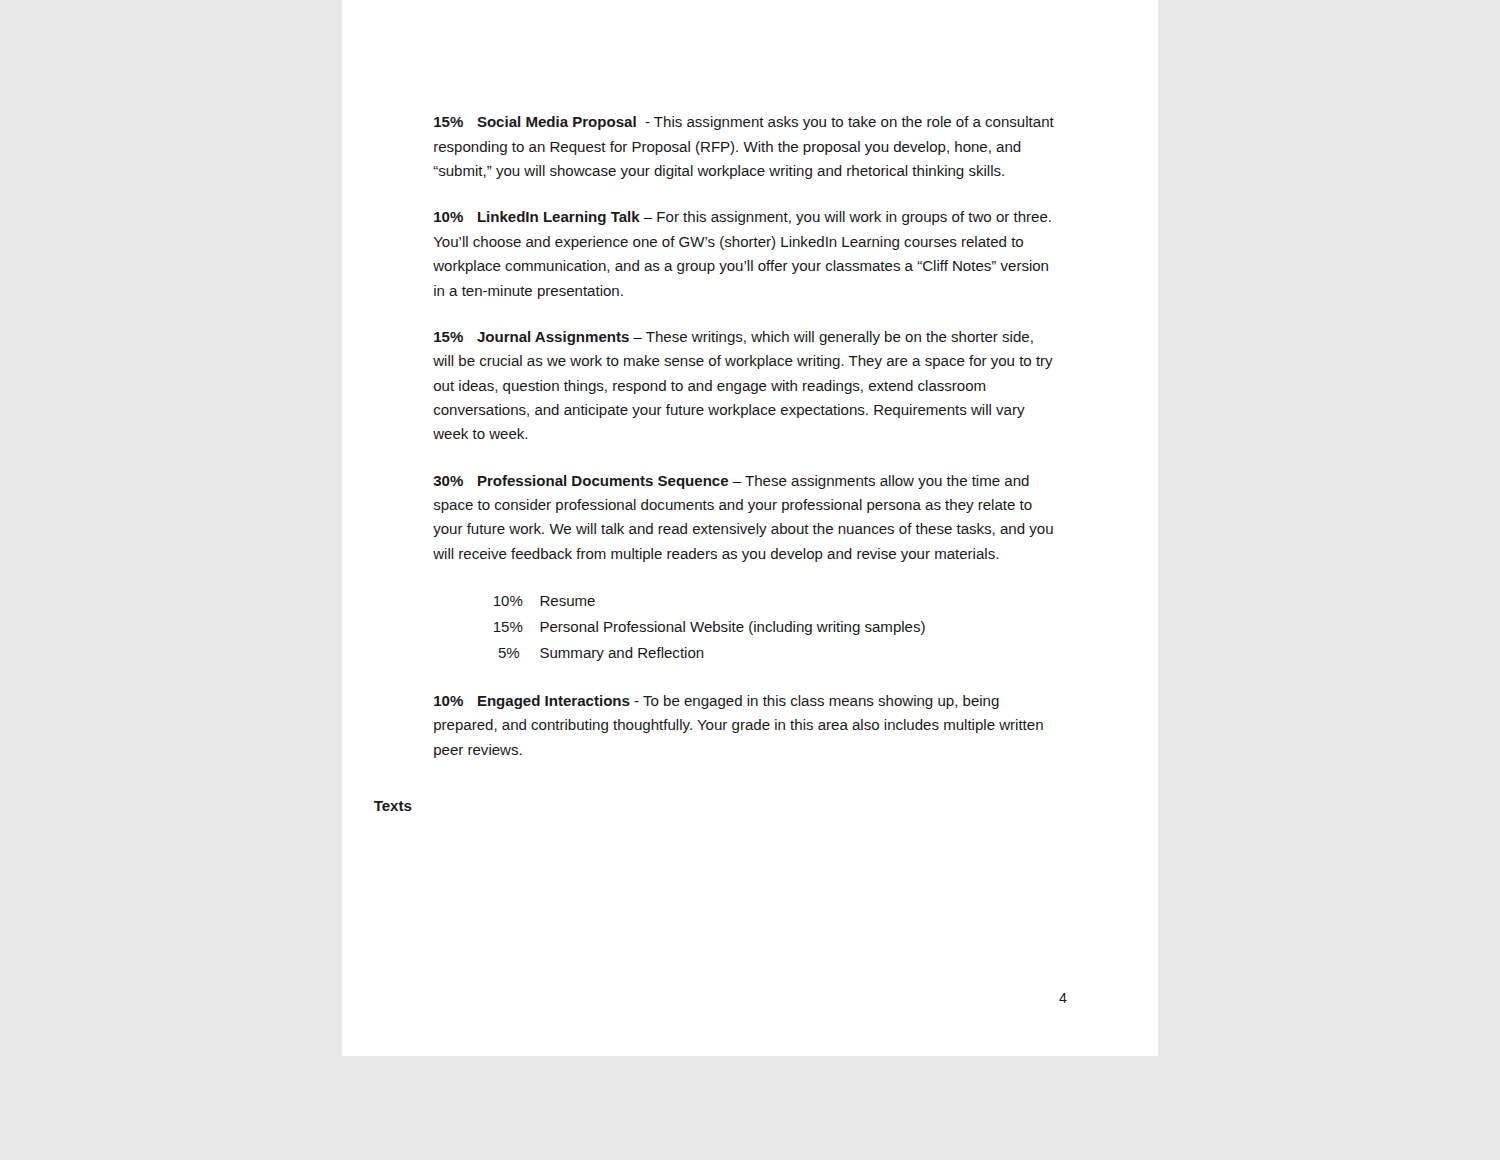15% Social Media Proposal - This assignment asks you to take on the role of a consultant responding to an Request for Proposal (RFP). With the proposal you develop, hone, and “submit,” you will showcase your digital workplace writing and rhetorical thinking skills.
10% LinkedIn Learning Talk – For this assignment, you will work in groups of two or three. You’ll choose and experience one of GW’s (shorter) LinkedIn Learning courses related to workplace communication, and as a group you’ll offer your classmates a “Cliff Notes” version in a ten-minute presentation.
15% Journal Assignments – These writings, which will generally be on the shorter side, will be crucial as we work to make sense of workplace writing. They are a space for you to try out ideas, question things, respond to and engage with readings, extend classroom conversations, and anticipate your future workplace expectations. Requirements will vary week to week.
30% Professional Documents Sequence – These assignments allow you the time and space to consider professional documents and your professional persona as they relate to your future work. We will talk and read extensively about the nuances of these tasks, and you will receive feedback from multiple readers as you develop and revise your materials.
10% Resume
15% Personal Professional Website (including writing samples)
5% Summary and Reflection
10% Engaged Interactions - To be engaged in this class means showing up, being prepared, and contributing thoughtfully. Your grade in this area also includes multiple written peer reviews.
Texts
4